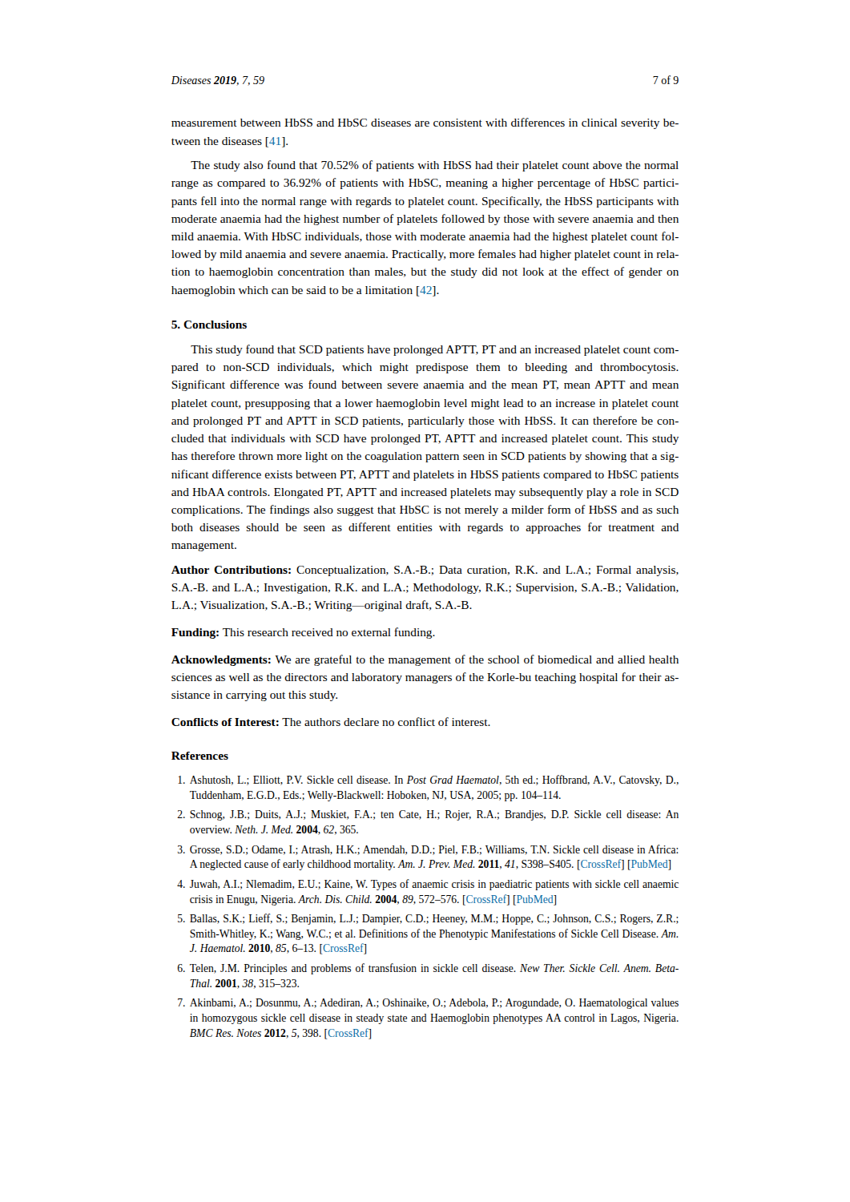Diseases 2019, 7, 59 7 of 9
measurement between HbSS and HbSC diseases are consistent with differences in clinical severity between the diseases [41].
The study also found that 70.52% of patients with HbSS had their platelet count above the normal range as compared to 36.92% of patients with HbSC, meaning a higher percentage of HbSC participants fell into the normal range with regards to platelet count. Specifically, the HbSS participants with moderate anaemia had the highest number of platelets followed by those with severe anaemia and then mild anaemia. With HbSC individuals, those with moderate anaemia had the highest platelet count followed by mild anaemia and severe anaemia. Practically, more females had higher platelet count in relation to haemoglobin concentration than males, but the study did not look at the effect of gender on haemoglobin which can be said to be a limitation [42].
5. Conclusions
This study found that SCD patients have prolonged APTT, PT and an increased platelet count compared to non-SCD individuals, which might predispose them to bleeding and thrombocytosis. Significant difference was found between severe anaemia and the mean PT, mean APTT and mean platelet count, presupposing that a lower haemoglobin level might lead to an increase in platelet count and prolonged PT and APTT in SCD patients, particularly those with HbSS. It can therefore be concluded that individuals with SCD have prolonged PT, APTT and increased platelet count. This study has therefore thrown more light on the coagulation pattern seen in SCD patients by showing that a significant difference exists between PT, APTT and platelets in HbSS patients compared to HbSC patients and HbAA controls. Elongated PT, APTT and increased platelets may subsequently play a role in SCD complications. The findings also suggest that HbSC is not merely a milder form of HbSS and as such both diseases should be seen as different entities with regards to approaches for treatment and management.
Author Contributions: Conceptualization, S.A.-B.; Data curation, R.K. and L.A.; Formal analysis, S.A.-B. and L.A.; Investigation, R.K. and L.A.; Methodology, R.K.; Supervision, S.A.-B.; Validation, L.A.; Visualization, S.A.-B.; Writing—original draft, S.A.-B.
Funding: This research received no external funding.
Acknowledgments: We are grateful to the management of the school of biomedical and allied health sciences as well as the directors and laboratory managers of the Korle-bu teaching hospital for their assistance in carrying out this study.
Conflicts of Interest: The authors declare no conflict of interest.
References
Ashutosh, L.; Elliott, P.V. Sickle cell disease. In Post Grad Haematol, 5th ed.; Hoffbrand, A.V., Catovsky, D., Tuddenham, E.G.D., Eds.; Welly-Blackwell: Hoboken, NJ, USA, 2005; pp. 104–114.
Schnog, J.B.; Duits, A.J.; Muskiet, F.A.; ten Cate, H.; Rojer, R.A.; Brandjes, D.P. Sickle cell disease: An overview. Neth. J. Med. 2004, 62, 365.
Grosse, S.D.; Odame, I.; Atrash, H.K.; Amendah, D.D.; Piel, F.B.; Williams, T.N. Sickle cell disease in Africa: A neglected cause of early childhood mortality. Am. J. Prev. Med. 2011, 41, S398–S405. [CrossRef] [PubMed]
Juwah, A.I.; Nlemadim, E.U.; Kaine, W. Types of anaemic crisis in paediatric patients with sickle cell anaemic crisis in Enugu, Nigeria. Arch. Dis. Child. 2004, 89, 572–576. [CrossRef] [PubMed]
Ballas, S.K.; Lieff, S.; Benjamin, L.J.; Dampier, C.D.; Heeney, M.M.; Hoppe, C.; Johnson, C.S.; Rogers, Z.R.; Smith-Whitley, K.; Wang, W.C.; et al. Definitions of the Phenotypic Manifestations of Sickle Cell Disease. Am. J. Haematol. 2010, 85, 6–13. [CrossRef]
Telen, J.M. Principles and problems of transfusion in sickle cell disease. New Ther. Sickle Cell. Anem. Beta-Thal. 2001, 38, 315–323.
Akinbami, A.; Dosunmu, A.; Adediran, A.; Oshinaike, O.; Adebola, P.; Arogundade, O. Haematological values in homozygous sickle cell disease in steady state and Haemoglobin phenotypes AA control in Lagos, Nigeria. BMC Res. Notes 2012, 5, 398. [CrossRef]